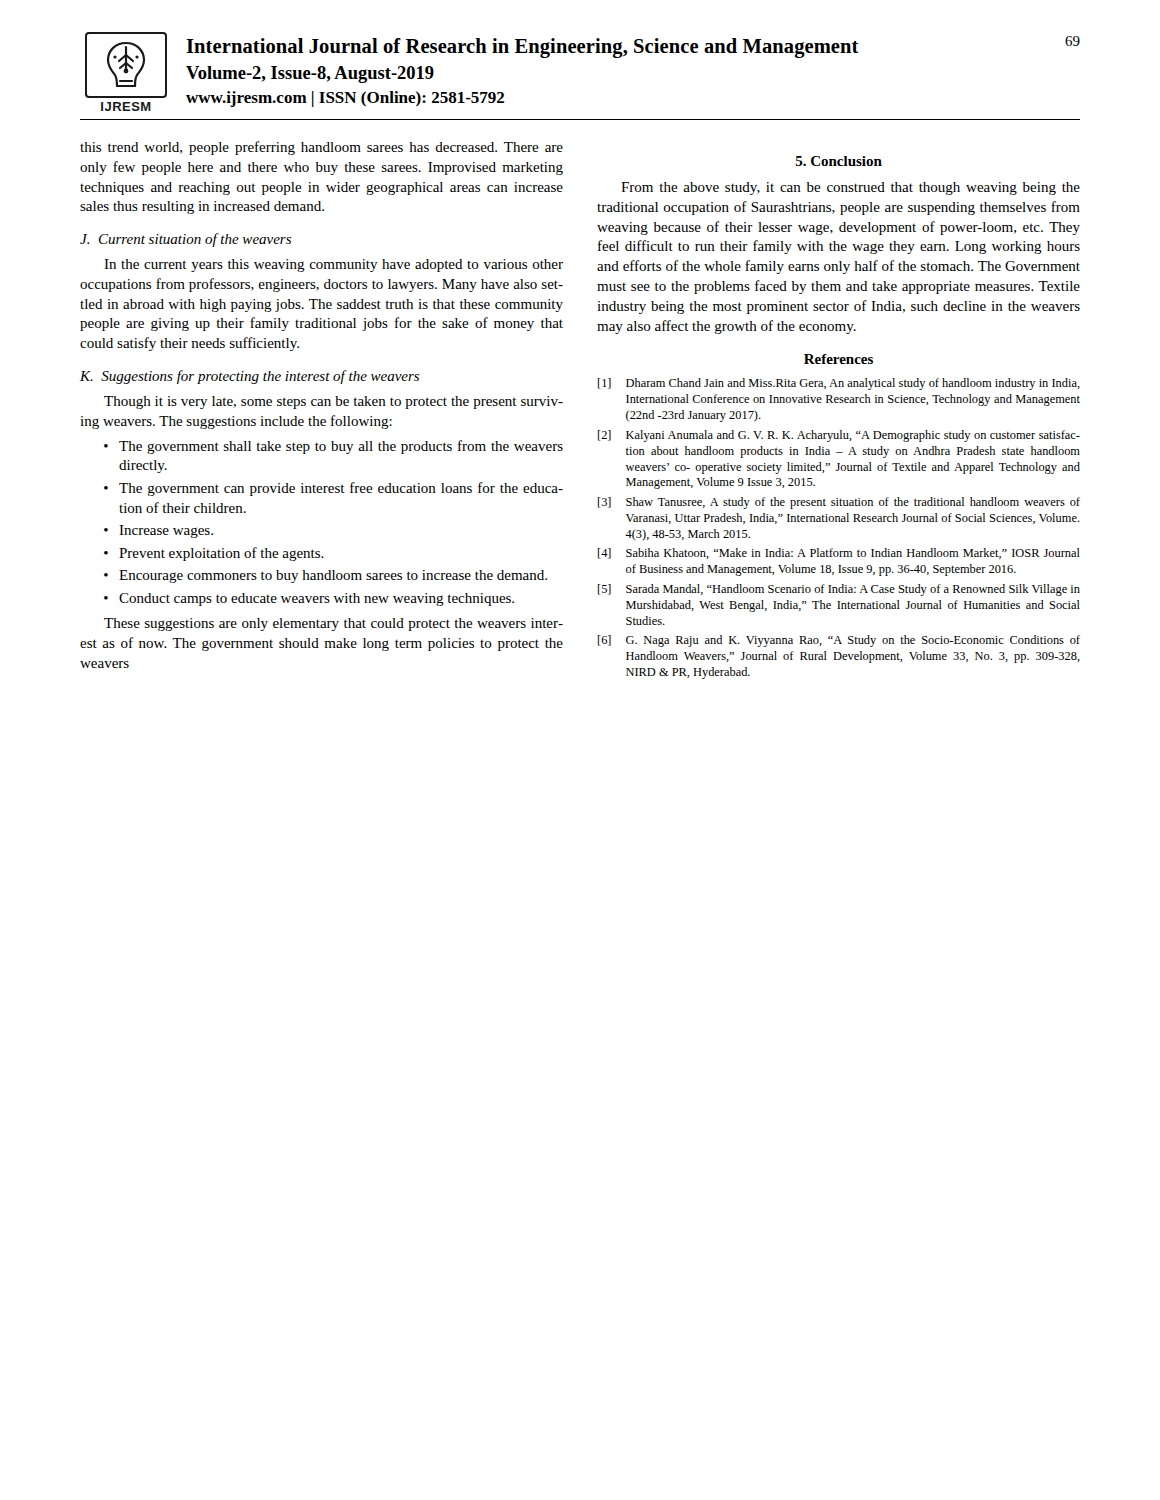69
IJRESM
International Journal of Research in Engineering, Science and Management
Volume-2, Issue-8, August-2019
www.ijresm.com | ISSN (Online): 2581-5792
this trend world, people preferring handloom sarees has decreased. There are only few people here and there who buy these sarees. Improvised marketing techniques and reaching out people in wider geographical areas can increase sales thus resulting in increased demand.
J. Current situation of the weavers
In the current years this weaving community have adopted to various other occupations from professors, engineers, doctors to lawyers. Many have also settled in abroad with high paying jobs. The saddest truth is that these community people are giving up their family traditional jobs for the sake of money that could satisfy their needs sufficiently.
K. Suggestions for protecting the interest of the weavers
Though it is very late, some steps can be taken to protect the present surviving weavers. The suggestions include the following:
The government shall take step to buy all the products from the weavers directly.
The government can provide interest free education loans for the education of their children.
Increase wages.
Prevent exploitation of the agents.
Encourage commoners to buy handloom sarees to increase the demand.
Conduct camps to educate weavers with new weaving techniques.
These suggestions are only elementary that could protect the weavers interest as of now. The government should make long term policies to protect the weavers
5. Conclusion
From the above study, it can be construed that though weaving being the traditional occupation of Saurashtrians, people are suspending themselves from weaving because of their lesser wage, development of power-loom, etc. They feel difficult to run their family with the wage they earn. Long working hours and efforts of the whole family earns only half of the stomach. The Government must see to the problems faced by them and take appropriate measures. Textile industry being the most prominent sector of India, such decline in the weavers may also affect the growth of the economy.
References
Dharam Chand Jain and Miss.Rita Gera, An analytical study of handloom industry in India, International Conference on Innovative Research in Science, Technology and Management (22nd -23rd January 2017).
Kalyani Anumala and G. V. R. K. Acharyulu, “A Demographic study on customer satisfaction about handloom products in India – A study on Andhra Pradesh state handloom weavers’ co- operative society limited,” Journal of Textile and Apparel Technology and Management, Volume 9 Issue 3, 2015.
Shaw Tanusree, A study of the present situation of the traditional handloom weavers of Varanasi, Uttar Pradesh, India,” International Research Journal of Social Sciences, Volume. 4(3), 48-53, March 2015.
Sabiha Khatoon, “Make in India: A Platform to Indian Handloom Market,” IOSR Journal of Business and Management, Volume 18, Issue 9, pp. 36-40, September 2016.
Sarada Mandal, “Handloom Scenario of India: A Case Study of a Renowned Silk Village in Murshidabad, West Bengal, India,” The International Journal of Humanities and Social Studies.
G. Naga Raju and K. Viyyanna Rao, “A Study on the Socio-Economic Conditions of Handloom Weavers,” Journal of Rural Development, Volume 33, No. 3, pp. 309-328, NIRD & PR, Hyderabad.